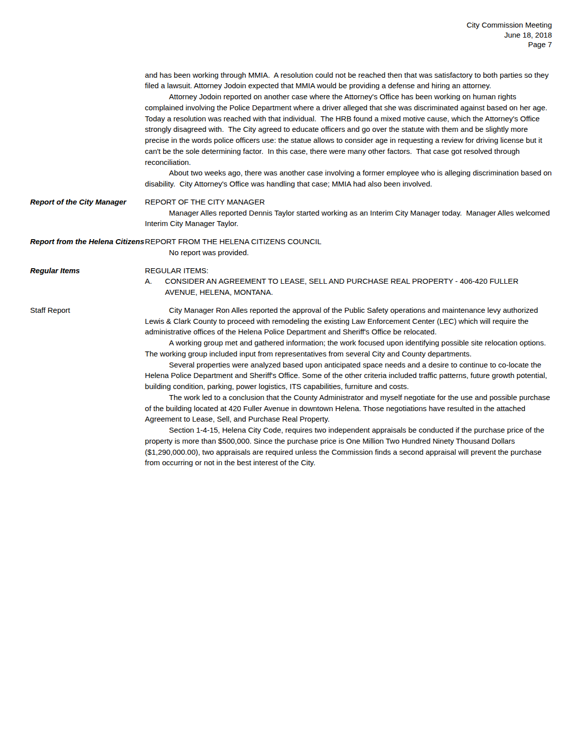City Commission Meeting
June 18, 2018
Page 7
| | and has been working through MMIA. A resolution could not be reached then that was satisfactory to both parties so they filed a lawsuit. Attorney Jodoin expected that MMIA would be providing a defense and hiring an attorney. Attorney Jodoin reported on another case where the Attorney's Office has been working on human rights complained involving the Police Department where a driver alleged that she was discriminated against based on her age. Today a resolution was reached with that individual. The HRB found a mixed motive cause, which the Attorney's Office strongly disagreed with. The City agreed to educate officers and go over the statute with them and be slightly more precise in the words police officers use: the statue allows to consider age in requesting a review for driving license but it can't be the sole determining factor. In this case, there were many other factors. That case got resolved through reconciliation. About two weeks ago, there was another case involving a former employee who is alleging discrimination based on disability. City Attorney's Office was handling that case; MMIA had also been involved. |
| Report of the City Manager | REPORT OF THE CITY MANAGER Manager Alles reported Dennis Taylor started working as an Interim City Manager today. Manager Alles welcomed Interim City Manager Taylor. |
| Report from the Helena Citizens | REPORT FROM THE HELENA CITIZENS COUNCIL No report was provided. |
| Regular Items | REGULAR ITEMS: A. CONSIDER AN AGREEMENT TO LEASE, SELL AND PURCHASE REAL PROPERTY - 406-420 FULLER AVENUE, HELENA, MONTANA. |
| Staff Report | City Manager Ron Alles reported the approval of the Public Safety operations and maintenance levy authorized Lewis & Clark County to proceed with remodeling the existing Law Enforcement Center (LEC) which will require the administrative offices of the Helena Police Department and Sheriff's Office be relocated. A working group met and gathered information; the work focused upon identifying possible site relocation options. The working group included input from representatives from several City and County departments. Several properties were analyzed based upon anticipated space needs and a desire to continue to co-locate the Helena Police Department and Sheriff's Office. Some of the other criteria included traffic patterns, future growth potential, building condition, parking, power logistics, ITS capabilities, furniture and costs. The work led to a conclusion that the County Administrator and myself negotiate for the use and possible purchase of the building located at 420 Fuller Avenue in downtown Helena. Those negotiations have resulted in the attached Agreement to Lease, Sell, and Purchase Real Property. Section 1-4-15, Helena City Code, requires two independent appraisals be conducted if the purchase price of the property is more than $500,000. Since the purchase price is One Million Two Hundred Ninety Thousand Dollars ($1,290,000.00), two appraisals are required unless the Commission finds a second appraisal will prevent the purchase from occurring or not in the best interest of the City. |